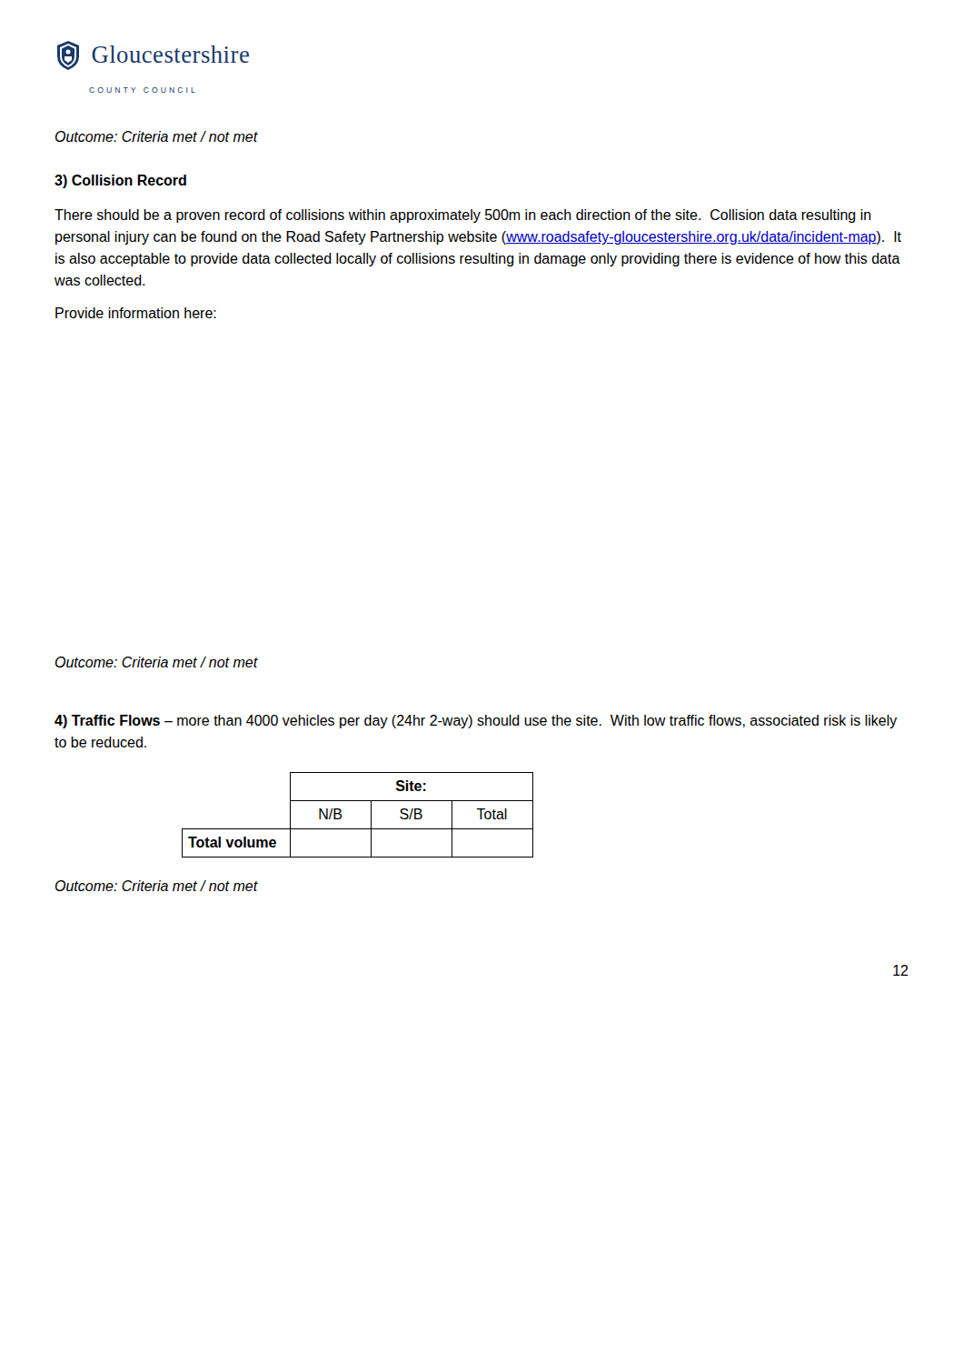Gloucestershire
COUNTY COUNCIL
Outcome: Criteria met / not met
3) Collision Record
There should be a proven record of collisions within approximately 500m in each direction of the site. Collision data resulting in personal injury can be found on the Road Safety Partnership website (www.roadsafety-gloucestershire.org.uk/data/incident-map). It is also acceptable to provide data collected locally of collisions resulting in damage only providing there is evidence of how this data was collected.
Provide information here:
Outcome: Criteria met / not met
4) Traffic Flows – more than 4000 vehicles per day (24hr 2-way) should use the site. With low traffic flows, associated risk is likely to be reduced.
| | Site: |
| | N/B | S/B | Total |
| Total volume | | | |
Outcome: Criteria met / not met
12